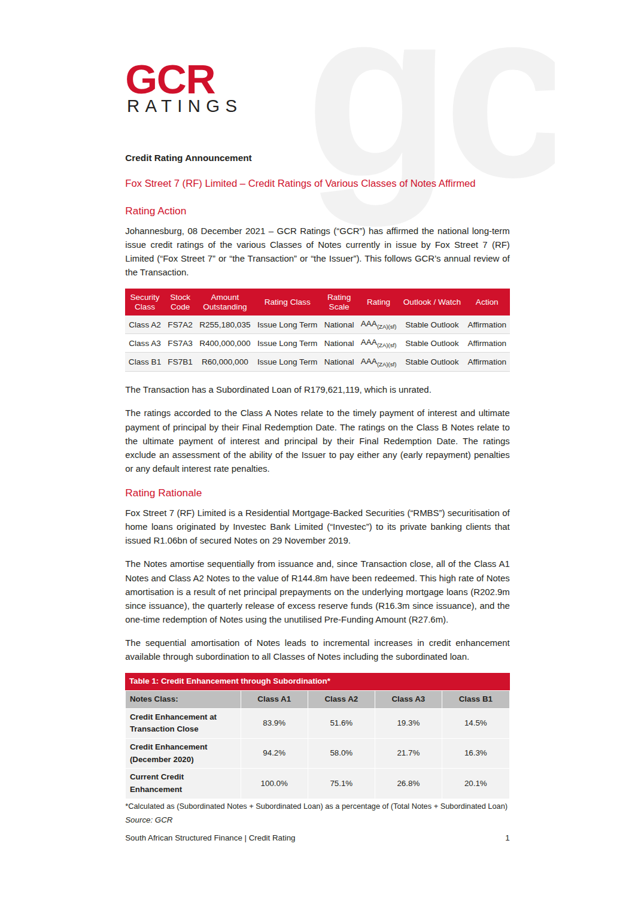gc
GCR RATINGS
Credit Rating Announcement
Fox Street 7 (RF) Limited – Credit Ratings of Various Classes of Notes Affirmed
Rating Action
Johannesburg, 08 December 2021 – GCR Ratings (“GCR”) has affirmed the national long-term issue credit ratings of the various Classes of Notes currently in issue by Fox Street 7 (RF) Limited (“Fox Street 7” or “the Transaction” or “the Issuer”). This follows GCR’s annual review of the Transaction.
| Security Class | Stock Code | Amount Outstanding | Rating Class | Rating Scale | Rating | Outlook / Watch | Action |
| --- | --- | --- | --- | --- | --- | --- | --- |
| Class A2 | FS7A2 | R255,180,035 | Issue Long Term | National | AAA (ZA)(sf) | Stable Outlook | Affirmation |
| Class A3 | FS7A3 | R400,000,000 | Issue Long Term | National | AAA (ZA)(sf) | Stable Outlook | Affirmation |
| Class B1 | FS7B1 | R60,000,000 | Issue Long Term | National | AAA (ZA)(sf) | Stable Outlook | Affirmation |
The Transaction has a Subordinated Loan of R179,621,119, which is unrated.
The ratings accorded to the Class A Notes relate to the timely payment of interest and ultimate payment of principal by their Final Redemption Date. The ratings on the Class B Notes relate to the ultimate payment of interest and principal by their Final Redemption Date. The ratings exclude an assessment of the ability of the Issuer to pay either any (early repayment) penalties or any default interest rate penalties.
Rating Rationale
Fox Street 7 (RF) Limited is a Residential Mortgage-Backed Securities (“RMBS”) securitisation of home loans originated by Investec Bank Limited (“Investec”) to its private banking clients that issued R1.06bn of secured Notes on 29 November 2019.
The Notes amortise sequentially from issuance and, since Transaction close, all of the Class A1 Notes and Class A2 Notes to the value of R144.8m have been redeemed. This high rate of Notes amortisation is a result of net principal prepayments on the underlying mortgage loans (R202.9m since issuance), the quarterly release of excess reserve funds (R16.3m since issuance), and the one-time redemption of Notes using the unutilised Pre-Funding Amount (R27.6m).
The sequential amortisation of Notes leads to incremental increases in credit enhancement available through subordination to all Classes of Notes including the subordinated loan.
Table 1: Credit Enhancement through Subordination*
| Notes Class: | Class A1 | Class A2 | Class A3 | Class B1 |
| --- | --- | --- | --- | --- |
| Credit Enhancement at Transaction Close | 83.9% | 51.6% | 19.3% | 14.5% |
| Credit Enhancement (December 2020) | 94.2% | 58.0% | 21.7% | 16.3% |
| Current Credit Enhancement | 100.0% | 75.1% | 26.8% | 20.1% |
*Calculated as (Subordinated Notes + Subordinated Loan) as a percentage of (Total Notes + Subordinated Loan)
Source: GCR
South African Structured Finance | Credit Rating 1